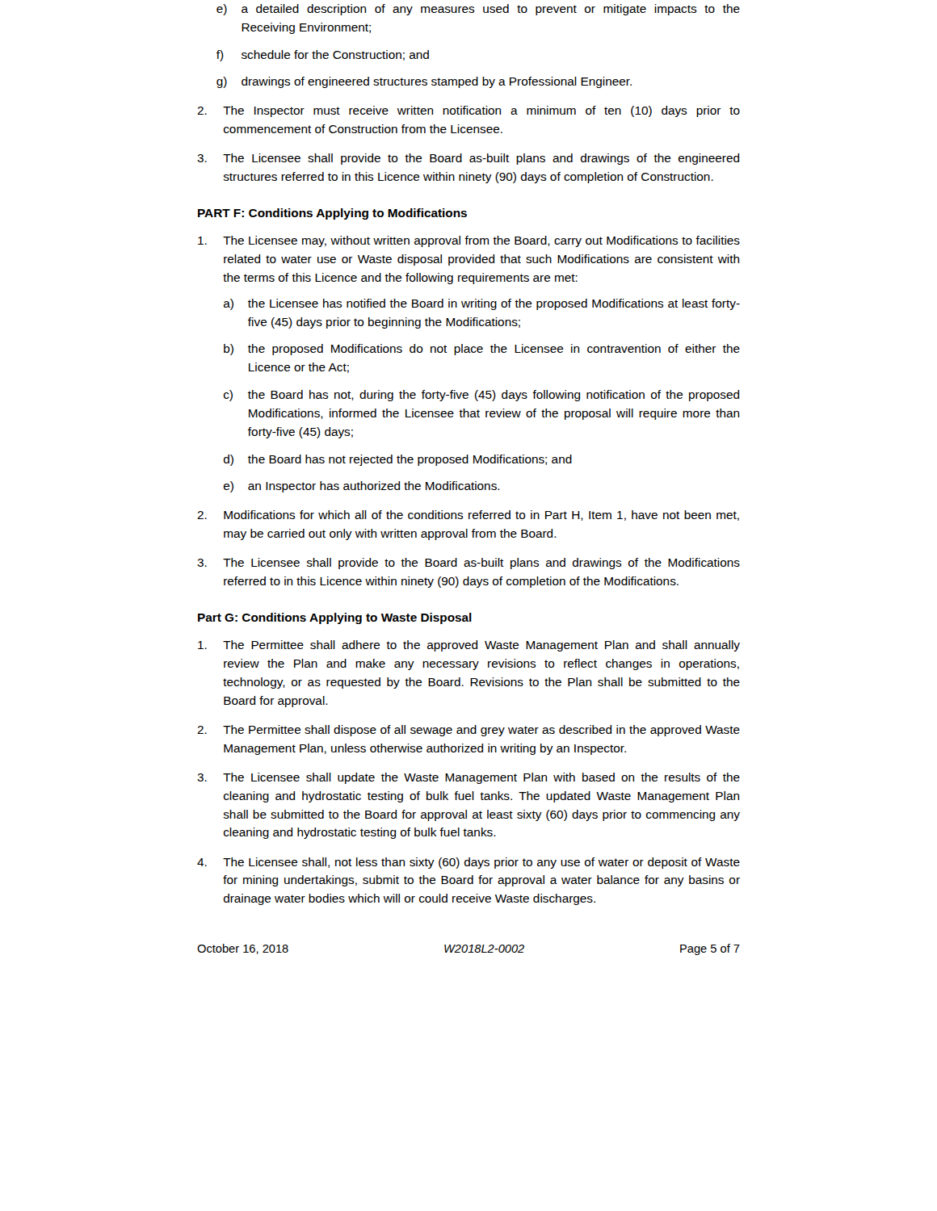e) a detailed description of any measures used to prevent or mitigate impacts to the Receiving Environment;
f) schedule for the Construction; and
g) drawings of engineered structures stamped by a Professional Engineer.
2. The Inspector must receive written notification a minimum of ten (10) days prior to commencement of Construction from the Licensee.
3. The Licensee shall provide to the Board as-built plans and drawings of the engineered structures referred to in this Licence within ninety (90) days of completion of Construction.
PART F: Conditions Applying to Modifications
1. The Licensee may, without written approval from the Board, carry out Modifications to facilities related to water use or Waste disposal provided that such Modifications are consistent with the terms of this Licence and the following requirements are met:
a) the Licensee has notified the Board in writing of the proposed Modifications at least forty-five (45) days prior to beginning the Modifications;
b) the proposed Modifications do not place the Licensee in contravention of either the Licence or the Act;
c) the Board has not, during the forty-five (45) days following notification of the proposed Modifications, informed the Licensee that review of the proposal will require more than forty-five (45) days;
d) the Board has not rejected the proposed Modifications; and
e) an Inspector has authorized the Modifications.
2. Modifications for which all of the conditions referred to in Part H, Item 1, have not been met, may be carried out only with written approval from the Board.
3. The Licensee shall provide to the Board as-built plans and drawings of the Modifications referred to in this Licence within ninety (90) days of completion of the Modifications.
Part G: Conditions Applying to Waste Disposal
1. The Permittee shall adhere to the approved Waste Management Plan and shall annually review the Plan and make any necessary revisions to reflect changes in operations, technology, or as requested by the Board. Revisions to the Plan shall be submitted to the Board for approval.
2. The Permittee shall dispose of all sewage and grey water as described in the approved Waste Management Plan, unless otherwise authorized in writing by an Inspector.
3. The Licensee shall update the Waste Management Plan with based on the results of the cleaning and hydrostatic testing of bulk fuel tanks. The updated Waste Management Plan shall be submitted to the Board for approval at least sixty (60) days prior to commencing any cleaning and hydrostatic testing of bulk fuel tanks.
4. The Licensee shall, not less than sixty (60) days prior to any use of water or deposit of Waste for mining undertakings, submit to the Board for approval a water balance for any basins or drainage water bodies which will or could receive Waste discharges.
October 16, 2018 W2018L2-0002 Page 5 of 7